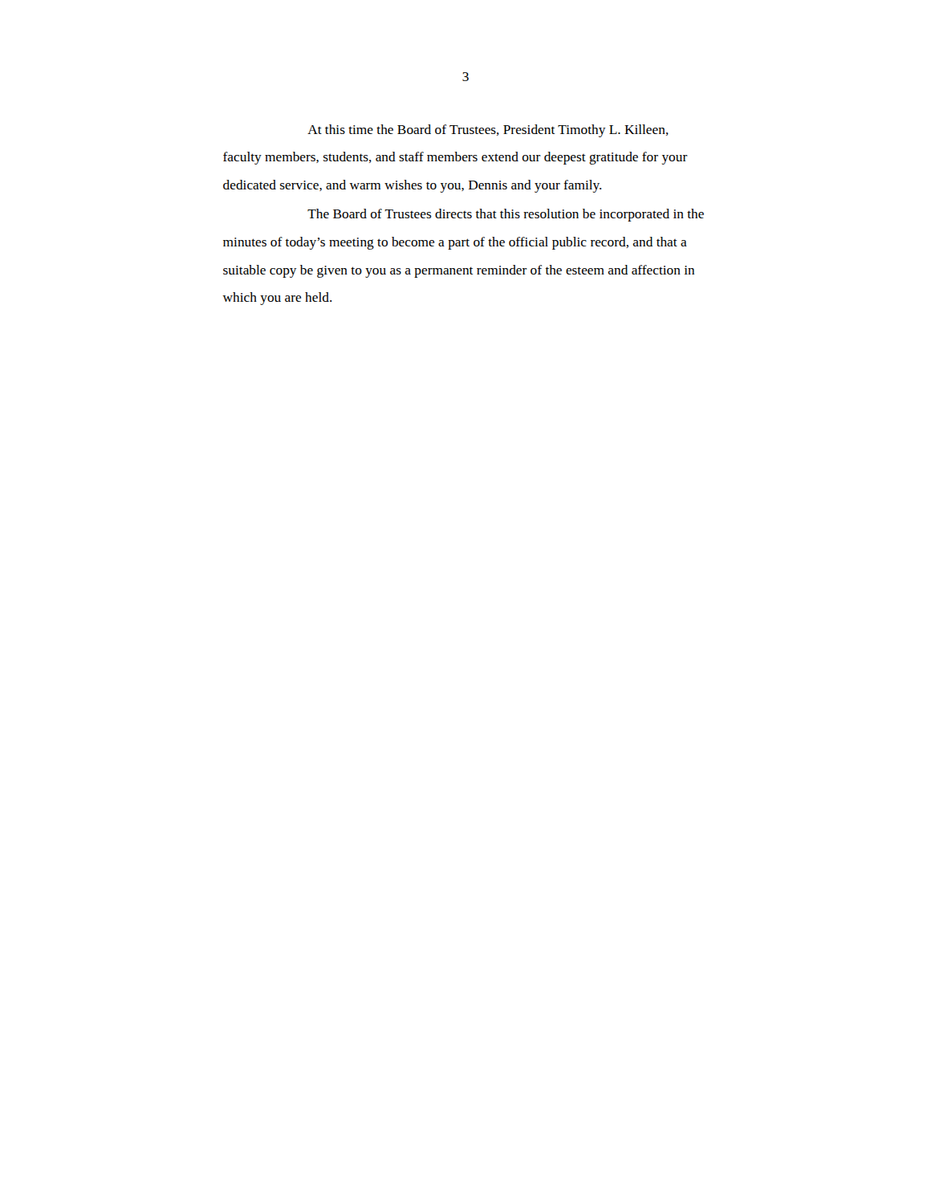3
At this time the Board of Trustees, President Timothy L. Killeen, faculty members, students, and staff members extend our deepest gratitude for your dedicated service, and warm wishes to you, Dennis and your family.
The Board of Trustees directs that this resolution be incorporated in the minutes of today’s meeting to become a part of the official public record, and that a suitable copy be given to you as a permanent reminder of the esteem and affection in which you are held.